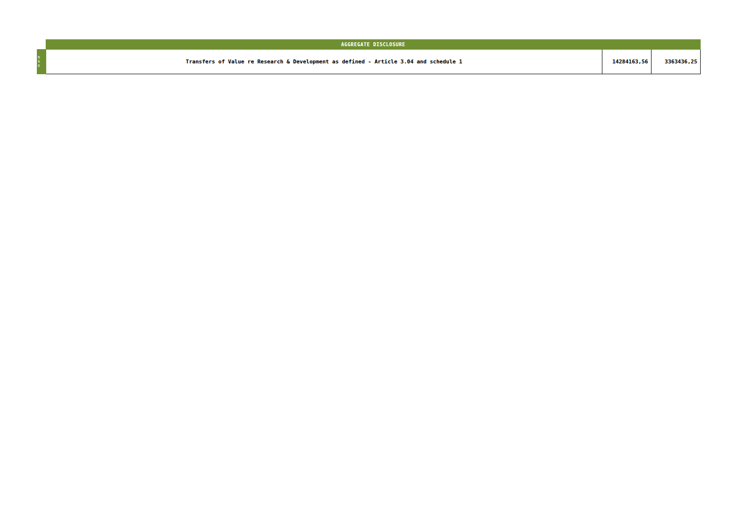| | AGGREGATE DISCLOSURE |
| R & D | Transfers of Value re Research & Development as defined - Article 3.04 and schedule 1 | 14284163,56 | 3363436,25 |